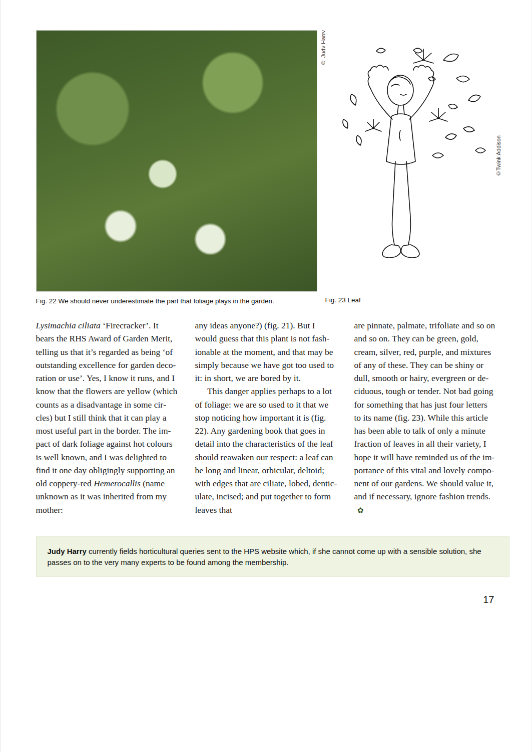© Judy Harry
Fig. 22 We should never underestimate the part that foliage plays in the garden.
©Twink Addison
Fig. 23 Leaf
Lysimachia ciliata ‘Firecracker’. It bears the RHS Award of Garden Merit, telling us that it’s regarded as being ‘of outstanding excellence for garden decoration or use’. Yes, I know it runs, and I know that the flowers are yellow (which counts as a disadvantage in some circles) but I still think that it can play a most useful part in the border. The impact of dark foliage against hot colours is well known, and I was delighted to find it one day obligingly supporting an old coppery-red Hemerocallis (name unknown as it was inherited from my mother:
any ideas anyone?) (fig. 21). But I would guess that this plant is not fashionable at the moment, and that may be simply because we have got too used to it: in short, we are bored by it.
This danger applies perhaps to a lot of foliage: we are so used to it that we stop noticing how important it is (fig. 22). Any gardening book that goes in detail into the characteristics of the leaf should reawaken our respect: a leaf can be long and linear, orbicular, deltoid; with edges that are ciliate, lobed, denticulate, incised; and put together to form leaves that
are pinnate, palmate, trifoliate and so on and so on. They can be green, gold, cream, silver, red, purple, and mixtures of any of these. They can be shiny or dull, smooth or hairy, evergreen or deciduous, tough or tender. Not bad going for something that has just four letters to its name (fig. 23). While this article has been able to talk of only a minute fraction of leaves in all their variety, I hope it will have reminded us of the importance of this vital and lovely component of our gardens. We should value it, and if necessary, ignore fashion trends.✿
Judy Harry currently fields horticultural queries sent to the HPS website which, if she cannot come up with a sensible solution, she passes on to the very many experts to be found among the membership.
17